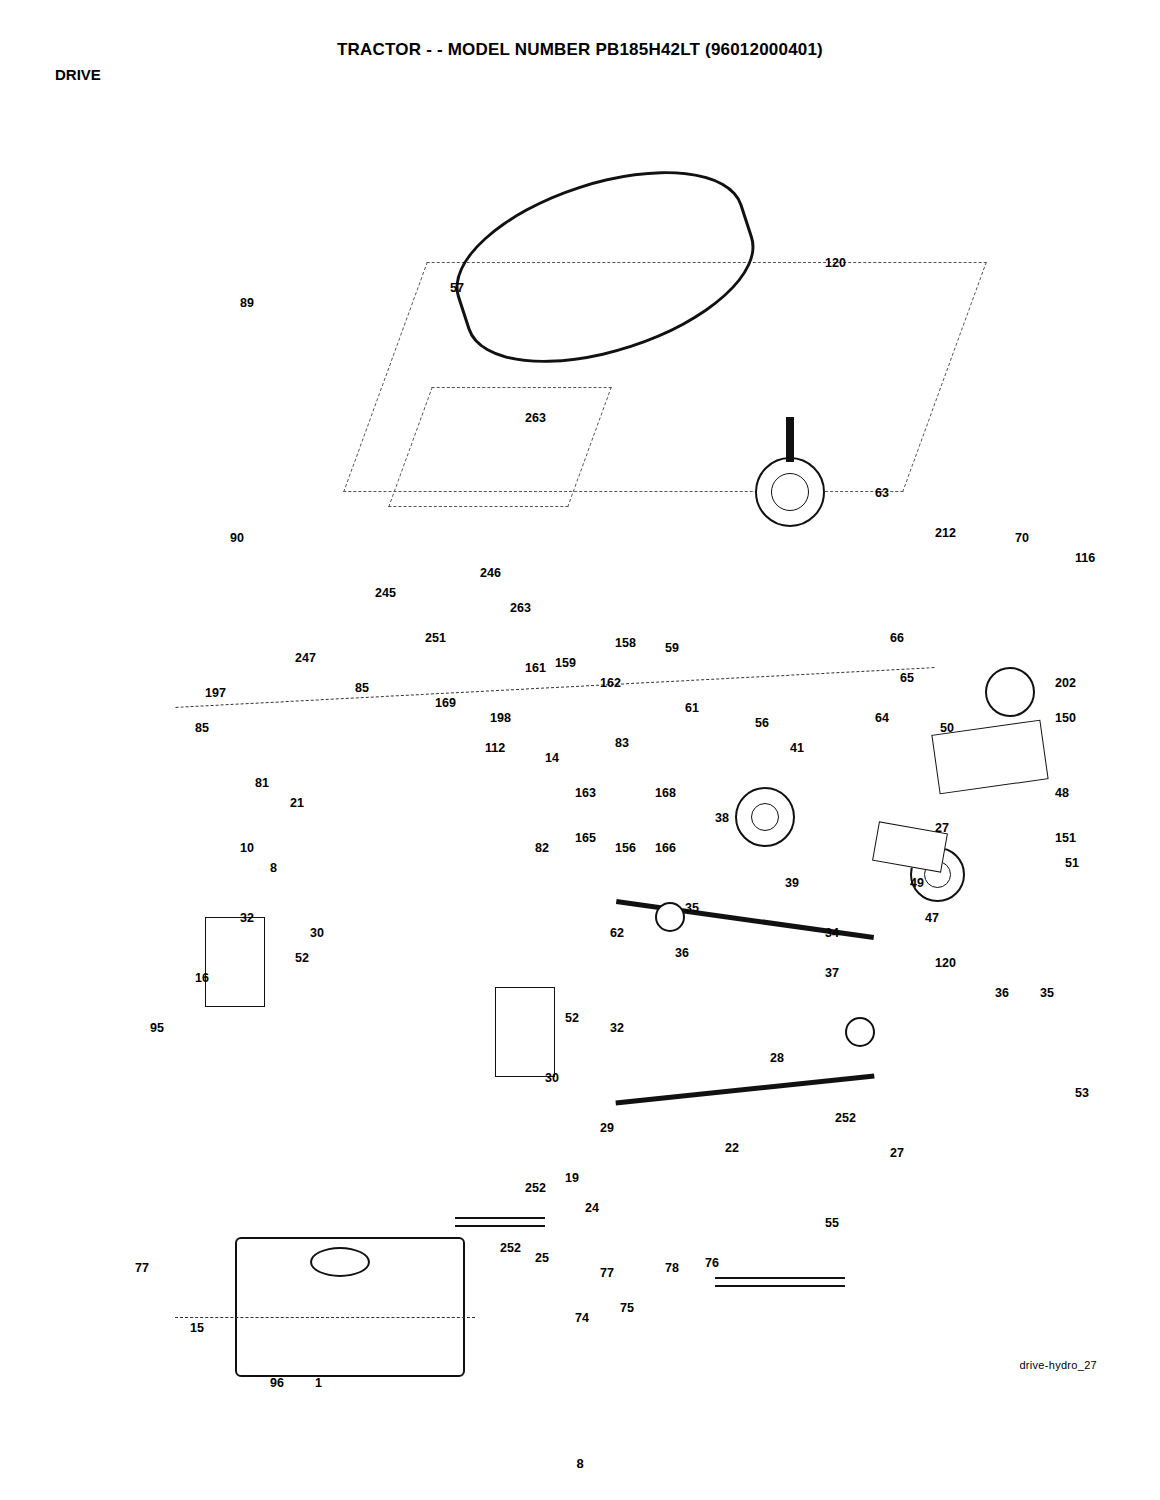TRACTOR - - MODEL NUMBER PB185H42LT (96012000401)
DRIVE
120 57 89 263 63 212 70 116 90 246 263 245 251 158 159 161 162 59 66 247 197 85 169 198 65 202 85 112 83 14 61 56 64 50 150 81 21 163 168 41 48 27 151 10 8 82 165 156 166 38 51 49 47 39 120 32 30 52 16 35 62 36 34 37 36 35 95 52 32 30 28 53 252 29 22 27 252 19 24 252 25 55 77 77 78 76 75 74 15 96 1 drive-hydro_27
8